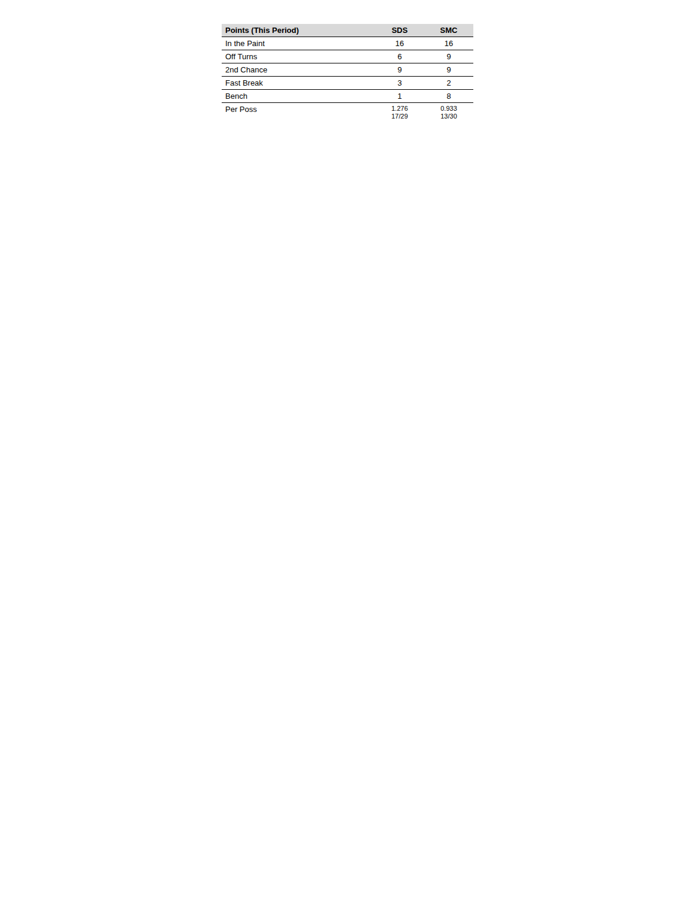| Points (This Period) | SDS | SMC |
| --- | --- | --- |
| In the Paint | 16 | 16 |
| Off Turns | 6 | 9 |
| 2nd Chance | 9 | 9 |
| Fast Break | 3 | 2 |
| Bench | 1 | 8 |
| Per Poss | 1.276 17/29 | 0.933 13/30 |